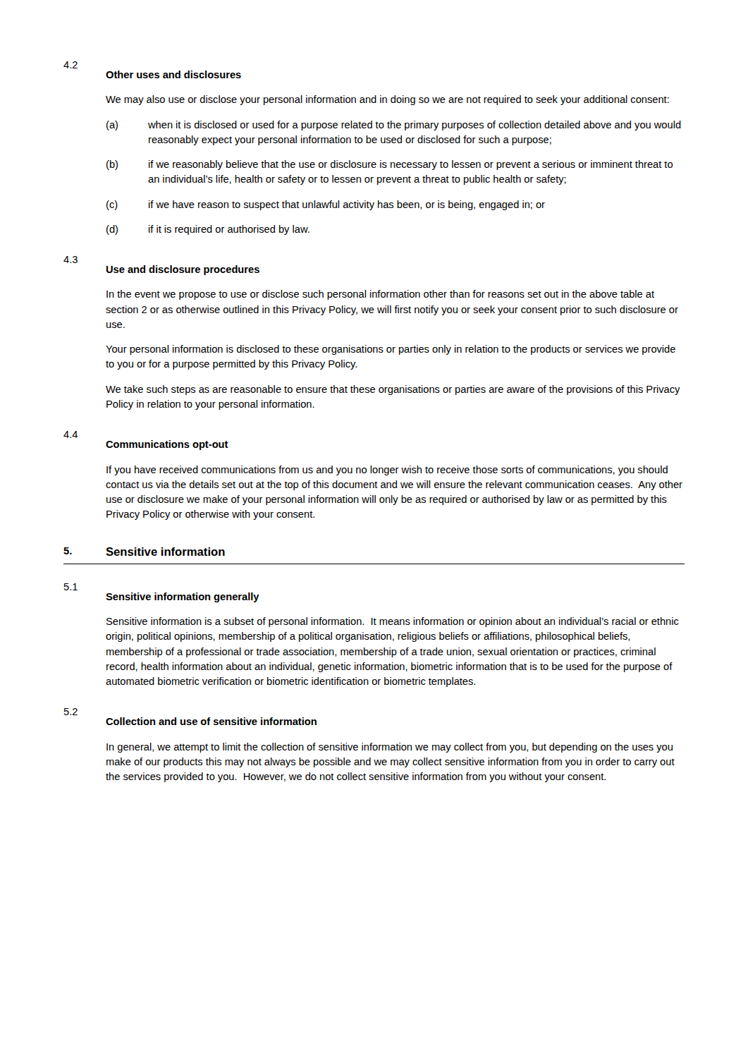4.2
Other uses and disclosures
We may also use or disclose your personal information and in doing so we are not required to seek your additional consent:
(a) when it is disclosed or used for a purpose related to the primary purposes of collection detailed above and you would reasonably expect your personal information to be used or disclosed for such a purpose;
(b) if we reasonably believe that the use or disclosure is necessary to lessen or prevent a serious or imminent threat to an individual’s life, health or safety or to lessen or prevent a threat to public health or safety;
(c) if we have reason to suspect that unlawful activity has been, or is being, engaged in; or
(d) if it is required or authorised by law.
4.3
Use and disclosure procedures
In the event we propose to use or disclose such personal information other than for reasons set out in the above table at section 2 or as otherwise outlined in this Privacy Policy, we will first notify you or seek your consent prior to such disclosure or use.
Your personal information is disclosed to these organisations or parties only in relation to the products or services we provide to you or for a purpose permitted by this Privacy Policy.
We take such steps as are reasonable to ensure that these organisations or parties are aware of the provisions of this Privacy Policy in relation to your personal information.
4.4
Communications opt-out
If you have received communications from us and you no longer wish to receive those sorts of communications, you should contact us via the details set out at the top of this document and we will ensure the relevant communication ceases. Any other use or disclosure we make of your personal information will only be as required or authorised by law or as permitted by this Privacy Policy or otherwise with your consent.
5.
Sensitive information
5.1
Sensitive information generally
Sensitive information is a subset of personal information. It means information or opinion about an individual’s racial or ethnic origin, political opinions, membership of a political organisation, religious beliefs or affiliations, philosophical beliefs, membership of a professional or trade association, membership of a trade union, sexual orientation or practices, criminal record, health information about an individual, genetic information, biometric information that is to be used for the purpose of automated biometric verification or biometric identification or biometric templates.
5.2
Collection and use of sensitive information
In general, we attempt to limit the collection of sensitive information we may collect from you, but depending on the uses you make of our products this may not always be possible and we may collect sensitive information from you in order to carry out the services provided to you. However, we do not collect sensitive information from you without your consent.